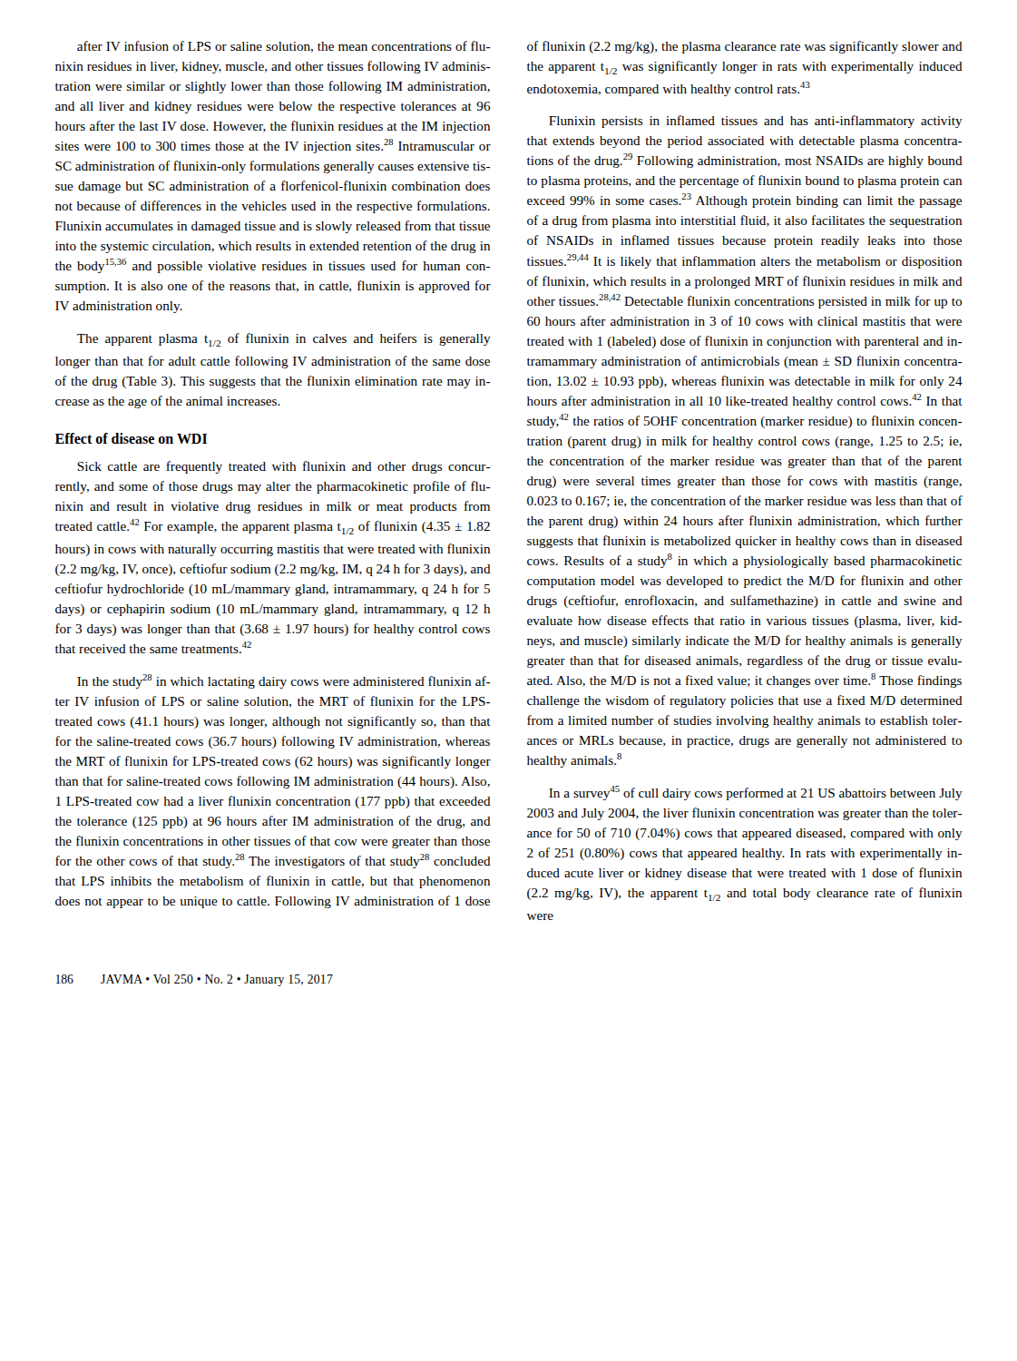after IV infusion of LPS or saline solution, the mean concentrations of flunixin residues in liver, kidney, muscle, and other tissues following IV administration were similar or slightly lower than those following IM administration, and all liver and kidney residues were below the respective tolerances at 96 hours after the last IV dose. However, the flunixin residues at the IM injection sites were 100 to 300 times those at the IV injection sites.28 Intramuscular or SC administration of flunixin-only formulations generally causes extensive tissue damage but SC administration of a florfenicol-flunixin combination does not because of differences in the vehicles used in the respective formulations. Flunixin accumulates in damaged tissue and is slowly released from that tissue into the systemic circulation, which results in extended retention of the drug in the body15,36 and possible violative residues in tissues used for human consumption. It is also one of the reasons that, in cattle, flunixin is approved for IV administration only.
The apparent plasma t1/2 of flunixin in calves and heifers is generally longer than that for adult cattle following IV administration of the same dose of the drug (Table 3). This suggests that the flunixin elimination rate may increase as the age of the animal increases.
Effect of disease on WDI
Sick cattle are frequently treated with flunixin and other drugs concurrently, and some of those drugs may alter the pharmacokinetic profile of flunixin and result in violative drug residues in milk or meat products from treated cattle.42 For example, the apparent plasma t1/2 of flunixin (4.35 ± 1.82 hours) in cows with naturally occurring mastitis that were treated with flunixin (2.2 mg/kg, IV, once), ceftiofur sodium (2.2 mg/kg, IM, q 24 h for 3 days), and ceftiofur hydrochloride (10 mL/mammary gland, intramammary, q 24 h for 5 days) or cephapirin sodium (10 mL/mammary gland, intramammary, q 12 h for 3 days) was longer than that (3.68 ± 1.97 hours) for healthy control cows that received the same treatments.42
In the study28 in which lactating dairy cows were administered flunixin after IV infusion of LPS or saline solution, the MRT of flunixin for the LPS-treated cows (41.1 hours) was longer, although not significantly so, than that for the saline-treated cows (36.7 hours) following IV administration, whereas the MRT of flunixin for LPS-treated cows (62 hours) was significantly longer than that for saline-treated cows following IM administration (44 hours). Also, 1 LPS-treated cow had a liver flunixin concentration (177 ppb) that exceeded the tolerance (125 ppb) at 96 hours after IM administration of the drug, and the flunixin concentrations in other tissues of that cow were greater than those for the other cows of that study.28 The investigators of that study28 concluded that LPS inhibits the metabolism of flunixin in cattle, but that phenomenon does not appear to be unique to cattle. Following IV administration of 1 dose of flunixin (2.2 mg/kg), the plasma clearance rate was significantly slower and the apparent t1/2 was significantly longer in rats with experimentally induced endotoxemia, compared with healthy control rats.43
Flunixin persists in inflamed tissues and has anti-inflammatory activity that extends beyond the period associated with detectable plasma concentrations of the drug.29 Following administration, most NSAIDs are highly bound to plasma proteins, and the percentage of flunixin bound to plasma protein can exceed 99% in some cases.23 Although protein binding can limit the passage of a drug from plasma into interstitial fluid, it also facilitates the sequestration of NSAIDs in inflamed tissues because protein readily leaks into those tissues.29,44 It is likely that inflammation alters the metabolism or disposition of flunixin, which results in a prolonged MRT of flunixin residues in milk and other tissues.28,42 Detectable flunixin concentrations persisted in milk for up to 60 hours after administration in 3 of 10 cows with clinical mastitis that were treated with 1 (labeled) dose of flunixin in conjunction with parenteral and intramammary administration of antimicrobials (mean ± SD flunixin concentration, 13.02 ± 10.93 ppb), whereas flunixin was detectable in milk for only 24 hours after administration in all 10 like-treated healthy control cows.42 In that study,42 the ratios of 5OHF concentration (marker residue) to flunixin concentration (parent drug) in milk for healthy control cows (range, 1.25 to 2.5; ie, the concentration of the marker residue was greater than that of the parent drug) were several times greater than those for cows with mastitis (range, 0.023 to 0.167; ie, the concentration of the marker residue was less than that of the parent drug) within 24 hours after flunixin administration, which further suggests that flunixin is metabolized quicker in healthy cows than in diseased cows. Results of a study8 in which a physiologically based pharmacokinetic computation model was developed to predict the M/D for flunixin and other drugs (ceftiofur, enrofloxacin, and sulfamethazine) in cattle and swine and evaluate how disease effects that ratio in various tissues (plasma, liver, kidneys, and muscle) similarly indicate the M/D for healthy animals is generally greater than that for diseased animals, regardless of the drug or tissue evaluated. Also, the M/D is not a fixed value; it changes over time.8 Those findings challenge the wisdom of regulatory policies that use a fixed M/D determined from a limited number of studies involving healthy animals to establish tolerances or MRLs because, in practice, drugs are generally not administered to healthy animals.8
In a survey45 of cull dairy cows performed at 21 US abattoirs between July 2003 and July 2004, the liver flunixin concentration was greater than the tolerance for 50 of 710 (7.04%) cows that appeared diseased, compared with only 2 of 251 (0.80%) cows that appeared healthy. In rats with experimentally induced acute liver or kidney disease that were treated with 1 dose of flunixin (2.2 mg/kg, IV), the apparent t1/2 and total body clearance rate of flunixin were
186 JAVMA • Vol 250 • No. 2 • January 15, 2017